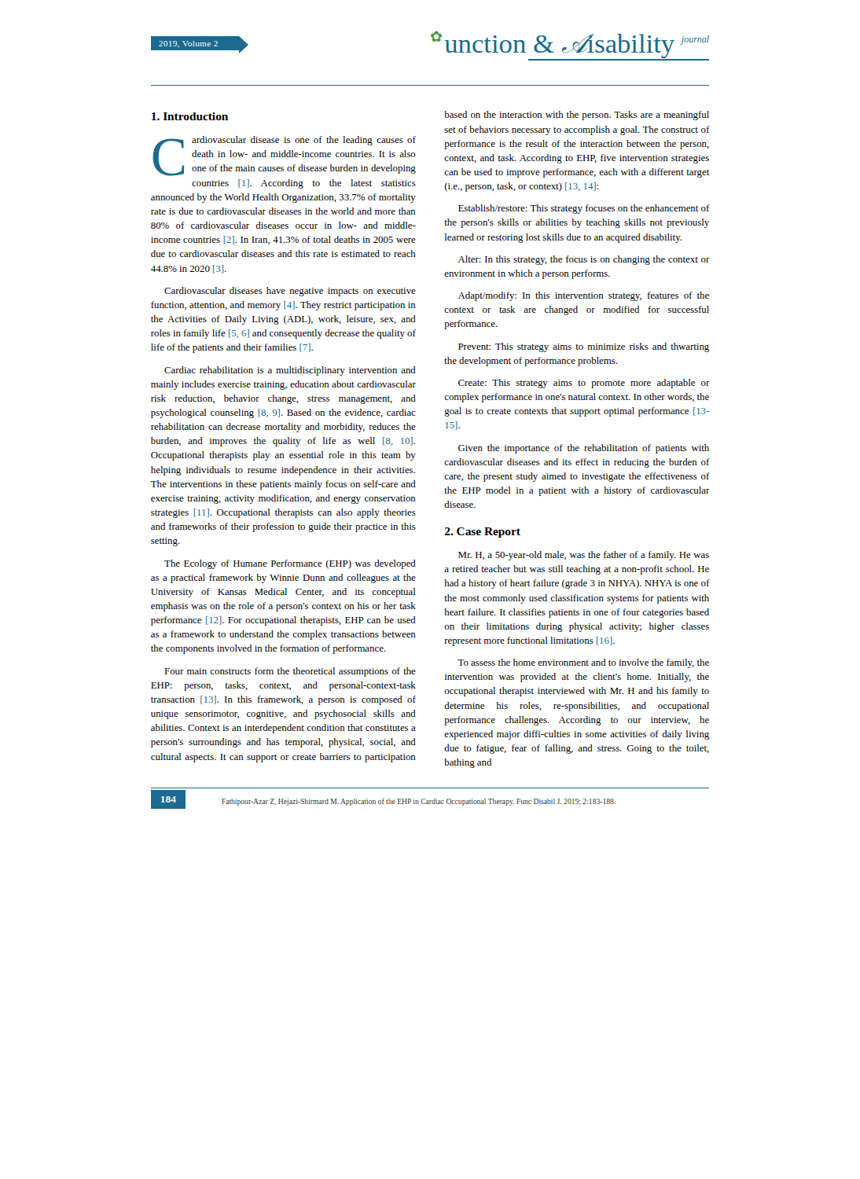2019, Volume 2
✿unction & 𝒜isability journal
1. Introduction
Cardiovascular disease is one of the leading causes of death in low- and middle-income countries. It is also one of the main causes of disease burden in developing countries [1]. According to the latest statistics announced by the World Health Organization, 33.7% of mortality rate is due to cardiovascular diseases in the world and more than 80% of cardiovascular diseases occur in low- and middle- income countries [2]. In Iran, 41.3% of total deaths in 2005 were due to cardiovascular diseases and this rate is estimated to reach 44.8% in 2020 [3].
Cardiovascular diseases have negative impacts on executive function, attention, and memory [4]. They restrict participation in the Activities of Daily Living (ADL), work, leisure, sex, and roles in family life [5, 6] and consequently decrease the quality of life of the patients and their families [7].
Cardiac rehabilitation is a multidisciplinary intervention and mainly includes exercise training, education about cardiovascular risk reduction, behavior change, stress management, and psychological counseling [8, 9]. Based on the evidence, cardiac rehabilitation can decrease mortality and morbidity, reduces the burden, and improves the quality of life as well [8, 10]. Occupational therapists play an essential role in this team by helping individuals to resume independence in their activities. The interventions in these patients mainly focus on self-care and exercise training, activity modification, and energy conservation strategies [11]. Occupational therapists can also apply theories and frameworks of their profession to guide their practice in this setting.
The Ecology of Humane Performance (EHP) was developed as a practical framework by Winnie Dunn and colleagues at the University of Kansas Medical Center, and its conceptual emphasis was on the role of a person's context on his or her task performance [12]. For occupational therapists, EHP can be used as a framework to understand the complex transactions between the components involved in the formation of performance.
Four main constructs form the theoretical assumptions of the EHP: person, tasks, context, and personal-context-task transaction [13]. In this framework, a person is composed of unique sensorimotor, cognitive, and psychosocial skills and abilities. Context is an interdependent condition that constitutes a person's surroundings and has temporal, physical, social, and cultural aspects. It can support or create barriers to participation based on the interaction with the person. Tasks are a meaningful set of behaviors necessary to accomplish a goal. The construct of performance is the result of the interaction between the person, context, and task. According to EHP, five intervention strategies can be used to improve performance, each with a different target (i.e., person, task, or context) [13, 14]:
Establish/restore: This strategy focuses on the enhancement of the person's skills or abilities by teaching skills not previously learned or restoring lost skills due to an acquired disability.
Alter: In this strategy, the focus is on changing the context or environment in which a person performs.
Adapt/modify: In this intervention strategy, features of the context or task are changed or modified for successful performance.
Prevent: This strategy aims to minimize risks and thwarting the development of performance problems.
Create: This strategy aims to promote more adaptable or complex performance in one's natural context. In other words, the goal is to create contexts that support optimal performance [13-15].
Given the importance of the rehabilitation of patients with cardiovascular diseases and its effect in reducing the burden of care, the present study aimed to investigate the effectiveness of the EHP model in a patient with a history of cardiovascular disease.
2. Case Report
Mr. H, a 50-year-old male, was the father of a family. He was a retired teacher but was still teaching at a non-profit school. He had a history of heart failure (grade 3 in NHYA). NHYA is one of the most commonly used classification systems for patients with heart failure. It classifies patients in one of four categories based on their limitations during physical activity; higher classes represent more functional limitations [16].
To assess the home environment and to involve the family, the intervention was provided at the client's home. Initially, the occupational therapist interviewed with Mr. H and his family to determine his roles, re-sponsibilities, and occupational performance challenges. According to our interview, he experienced major diffi-culties in some activities of daily living due to fatigue, fear of falling, and stress. Going to the toilet, bathing and
184
Fathipour-Azar Z, Hejazi-Shirmard M. Application of the EHP in Cardiac Occupational Therapy. Func Disabil J. 2019; 2:183-188.